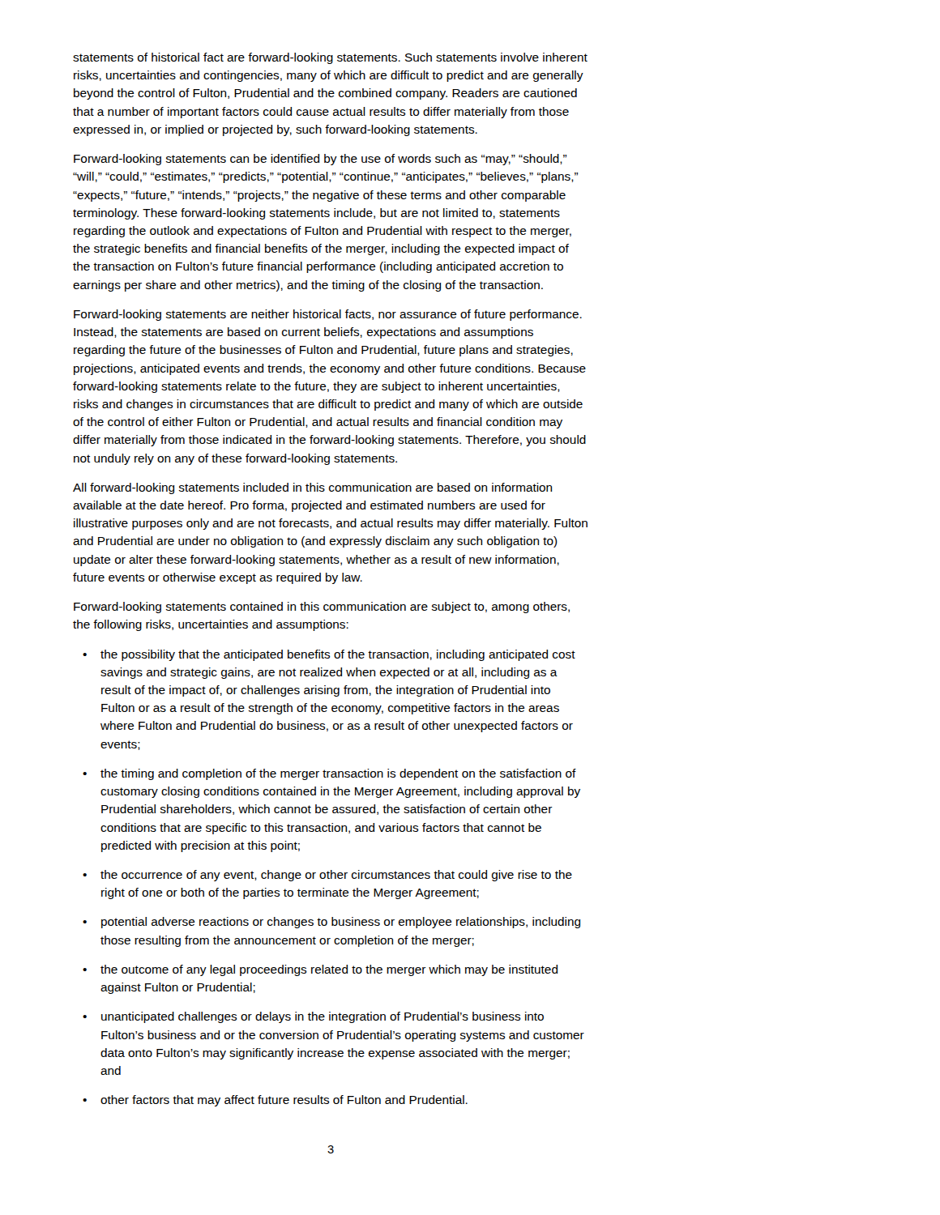statements of historical fact are forward-looking statements. Such statements involve inherent risks, uncertainties and contingencies, many of which are difficult to predict and are generally beyond the control of Fulton, Prudential and the combined company. Readers are cautioned that a number of important factors could cause actual results to differ materially from those expressed in, or implied or projected by, such forward-looking statements.
Forward-looking statements can be identified by the use of words such as “may,” “should,” “will,” “could,” “estimates,” “predicts,” “potential,” “continue,” “anticipates,” “believes,” “plans,” “expects,” “future,” “intends,” “projects,” the negative of these terms and other comparable terminology. These forward-looking statements include, but are not limited to, statements regarding the outlook and expectations of Fulton and Prudential with respect to the merger, the strategic benefits and financial benefits of the merger, including the expected impact of the transaction on Fulton’s future financial performance (including anticipated accretion to earnings per share and other metrics), and the timing of the closing of the transaction.
Forward-looking statements are neither historical facts, nor assurance of future performance. Instead, the statements are based on current beliefs, expectations and assumptions regarding the future of the businesses of Fulton and Prudential, future plans and strategies, projections, anticipated events and trends, the economy and other future conditions. Because forward-looking statements relate to the future, they are subject to inherent uncertainties, risks and changes in circumstances that are difficult to predict and many of which are outside of the control of either Fulton or Prudential, and actual results and financial condition may differ materially from those indicated in the forward-looking statements. Therefore, you should not unduly rely on any of these forward-looking statements.
All forward-looking statements included in this communication are based on information available at the date hereof. Pro forma, projected and estimated numbers are used for illustrative purposes only and are not forecasts, and actual results may differ materially. Fulton and Prudential are under no obligation to (and expressly disclaim any such obligation to) update or alter these forward-looking statements, whether as a result of new information, future events or otherwise except as required by law.
Forward-looking statements contained in this communication are subject to, among others, the following risks, uncertainties and assumptions:
the possibility that the anticipated benefits of the transaction, including anticipated cost savings and strategic gains, are not realized when expected or at all, including as a result of the impact of, or challenges arising from, the integration of Prudential into Fulton or as a result of the strength of the economy, competitive factors in the areas where Fulton and Prudential do business, or as a result of other unexpected factors or events;
the timing and completion of the merger transaction is dependent on the satisfaction of customary closing conditions contained in the Merger Agreement, including approval by Prudential shareholders, which cannot be assured, the satisfaction of certain other conditions that are specific to this transaction, and various factors that cannot be predicted with precision at this point;
the occurrence of any event, change or other circumstances that could give rise to the right of one or both of the parties to terminate the Merger Agreement;
potential adverse reactions or changes to business or employee relationships, including those resulting from the announcement or completion of the merger;
the outcome of any legal proceedings related to the merger which may be instituted against Fulton or Prudential;
unanticipated challenges or delays in the integration of Prudential’s business into Fulton’s business and or the conversion of Prudential’s operating systems and customer data onto Fulton’s may significantly increase the expense associated with the merger; and
other factors that may affect future results of Fulton and Prudential.
3